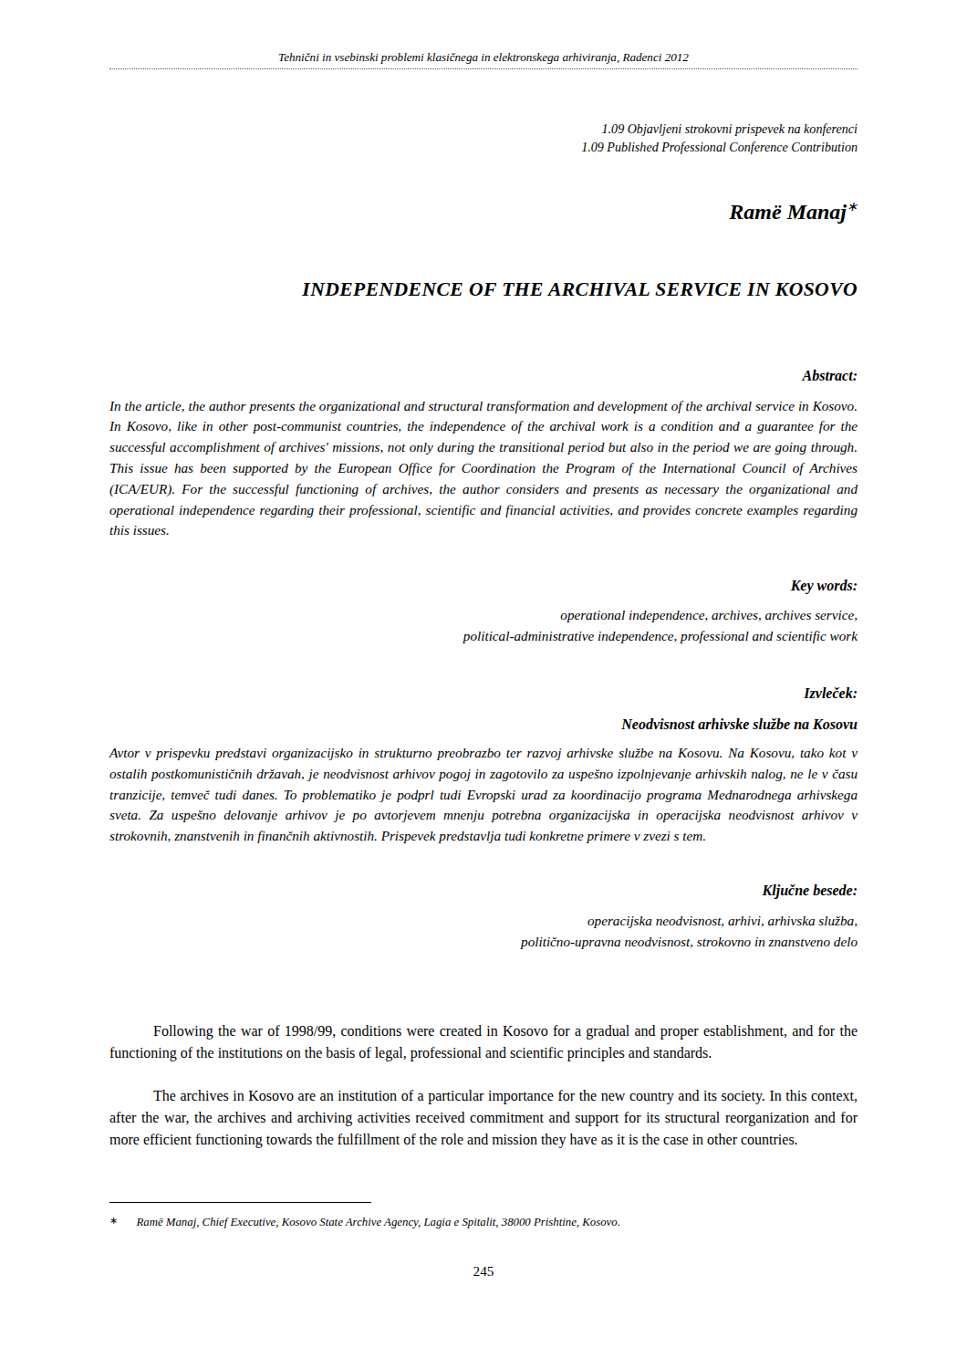Tehnični in vsebinski problemi klasičnega in elektronskega arhiviranja, Radenci 2012
1.09 Objavljeni strokovni prispevek na konferenci
1.09 Published Professional Conference Contribution
Ramë Manaj∗
INDEPENDENCE OF THE ARCHIVAL SERVICE IN KOSOVO
Abstract:
In the article, the author presents the organizational and structural transformation and development of the archival service in Kosovo. In Kosovo, like in other post-communist countries, the independence of the archival work is a condition and a guarantee for the successful accomplishment of archives' missions, not only during the transitional period but also in the period we are going through. This issue has been supported by the European Office for Coordination the Program of the International Council of Archives (ICA/EUR). For the successful functioning of archives, the author considers and presents as necessary the organizational and operational independence regarding their professional, scientific and financial activities, and provides concrete examples regarding this issues.
Key words:
operational independence, archives, archives service,
political-administrative independence, professional and scientific work
Izvleček:
Neodvisnost arhivske službe na Kosovu
Avtor v prispevku predstavi organizacijsko in strukturno preobrazbo ter razvoj arhivske službe na Kosovu. Na Kosovu, tako kot v ostalih postkomunističnih državah, je neodvisnost arhivov pogoj in zagotovilo za uspešno izpolnjevanje arhivskih nalog, ne le v času tranzicije, temveč tudi danes. To problematiko je podprl tudi Evropski urad za koordinacijo programa Mednarodnega arhivskega sveta. Za uspešno delovanje arhivov je po avtorjevem mnenju potrebna organizacijska in operacijska neodvisnost arhivov v strokovnih, znanstvenih in finančnih aktivnostih. Prispevek predstavlja tudi konkretne primere v zvezi s tem.
Ključne besede:
operacijska neodvisnost, arhivi, arhivska služba,
politično-upravna neodvisnost, strokovno in znanstveno delo
Following the war of 1998/99, conditions were created in Kosovo for a gradual and proper establishment, and for the functioning of the institutions on the basis of legal, professional and scientific principles and standards.
The archives in Kosovo are an institution of a particular importance for the new country and its society. In this context, after the war, the archives and archiving activities received commitment and support for its structural reorganization and for more efficient functioning towards the fulfillment of the role and mission they have as it is the case in other countries.
∗ Ramë Manaj, Chief Executive, Kosovo State Archive Agency, Lagia e Spitalit, 38000 Prishtine, Kosovo.
245